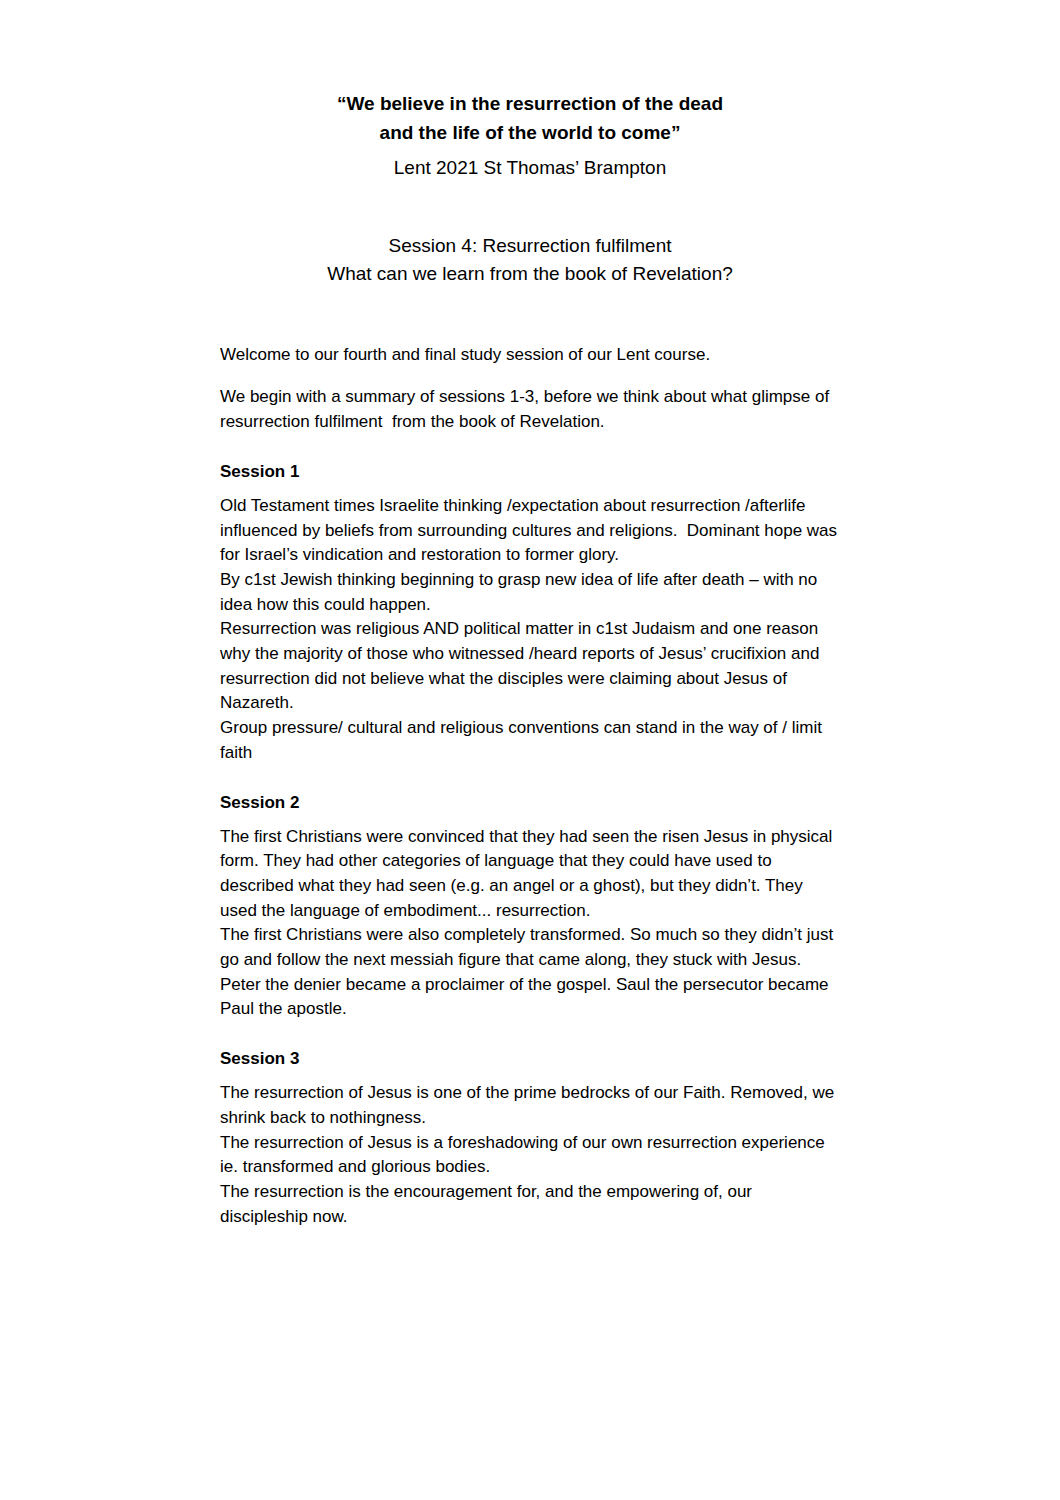“We believe in the resurrection of the dead and the life of the world to come” Lent 2021 St Thomas’ Brampton
Session 4: Resurrection fulfilment What can we learn from the book of Revelation?
Welcome to our fourth and final study session of our Lent course.
We begin with a summary of sessions 1-3, before we think about what glimpse of resurrection fulfilment from the book of Revelation.
Session 1
Old Testament times Israelite thinking /expectation about resurrection /afterlife influenced by beliefs from surrounding cultures and religions. Dominant hope was for Israel’s vindication and restoration to former glory.
By c1st Jewish thinking beginning to grasp new idea of life after death – with no idea how this could happen.
Resurrection was religious AND political matter in c1st Judaism and one reason why the majority of those who witnessed /heard reports of Jesus’ crucifixion and resurrection did not believe what the disciples were claiming about Jesus of Nazareth.
Group pressure/ cultural and religious conventions can stand in the way of / limit faith
Session 2
The first Christians were convinced that they had seen the risen Jesus in physical form. They had other categories of language that they could have used to described what they had seen (e.g. an angel or a ghost), but they didn’t. They used the language of embodiment... resurrection.
The first Christians were also completely transformed. So much so they didn’t just go and follow the next messiah figure that came along, they stuck with Jesus. Peter the denier became a proclaimer of the gospel. Saul the persecutor became Paul the apostle.
Session 3
The resurrection of Jesus is one of the prime bedrocks of our Faith. Removed, we shrink back to nothingness.
The resurrection of Jesus is a foreshadowing of our own resurrection experience ie. transformed and glorious bodies.
The resurrection is the encouragement for, and the empowering of, our discipleship now.